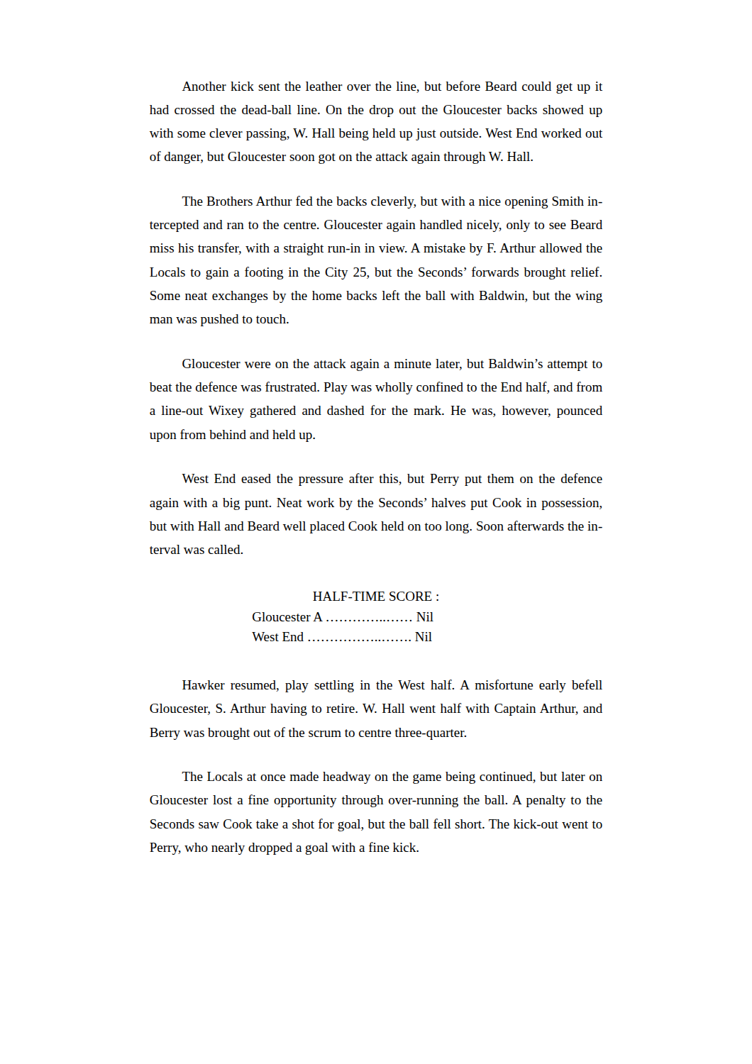Another kick sent the leather over the line, but before Beard could get up it had crossed the dead-ball line. On the drop out the Gloucester backs showed up with some clever passing, W. Hall being held up just outside. West End worked out of danger, but Gloucester soon got on the attack again through W. Hall.
The Brothers Arthur fed the backs cleverly, but with a nice opening Smith intercepted and ran to the centre. Gloucester again handled nicely, only to see Beard miss his transfer, with a straight run-in in view. A mistake by F. Arthur allowed the Locals to gain a footing in the City 25, but the Seconds’ forwards brought relief. Some neat exchanges by the home backs left the ball with Baldwin, but the wing man was pushed to touch.
Gloucester were on the attack again a minute later, but Baldwin’s attempt to beat the defence was frustrated. Play was wholly confined to the End half, and from a line-out Wixey gathered and dashed for the mark. He was, however, pounced upon from behind and held up.
West End eased the pressure after this, but Perry put them on the defence again with a big punt. Neat work by the Seconds’ halves put Cook in possession, but with Hall and Beard well placed Cook held on too long. Soon afterwards the interval was called.
HALF-TIME SCORE : Gloucester A …………..…… Nil West End ……………..……. Nil
Hawker resumed, play settling in the West half. A misfortune early befell Gloucester, S. Arthur having to retire. W. Hall went half with Captain Arthur, and Berry was brought out of the scrum to centre three-quarter.
The Locals at once made headway on the game being continued, but later on Gloucester lost a fine opportunity through over-running the ball. A penalty to the Seconds saw Cook take a shot for goal, but the ball fell short. The kick-out went to Perry, who nearly dropped a goal with a fine kick.